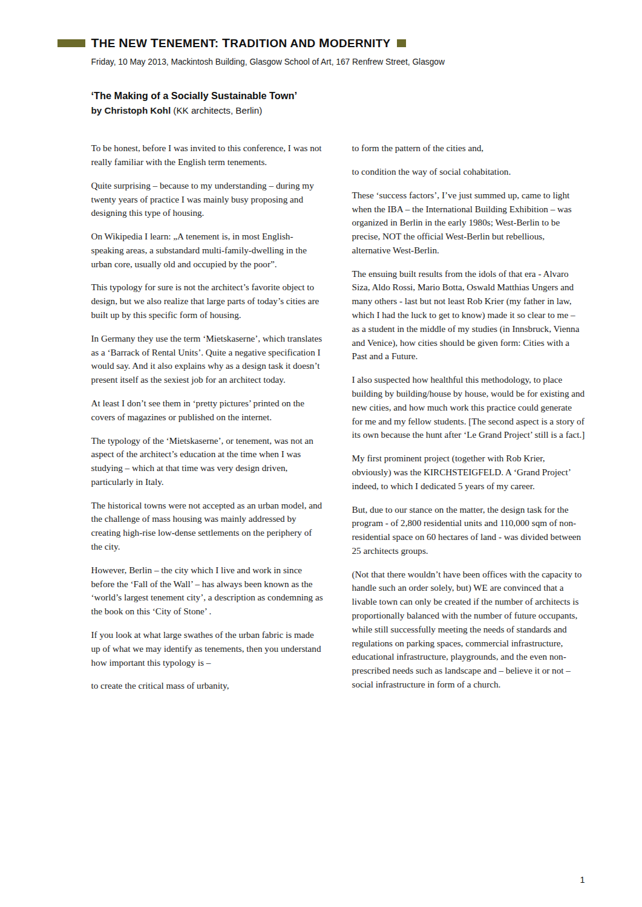The New Tenement: Tradition and Modernity
Friday, 10 May 2013, Mackintosh Building, Glasgow School of Art, 167 Renfrew Street, Glasgow
‘The Making of a Socially Sustainable Town’
by Christoph Kohl (KK architects, Berlin)
To be honest, before I was invited to this conference, I was not really familiar with the English term tenements.
Quite surprising – because to my understanding – during my twenty years of practice I was mainly busy proposing and designing this type of housing.
On Wikipedia I learn: „A tenement is, in most English-speaking areas, a substandard multi-family-dwelling in the urban core, usually old and occupied by the poor”.
This typology for sure is not the architect’s favorite object to design, but we also realize that large parts of today’s cities are built up by this specific form of housing.
In Germany they use the term ‘Mietskaserne’, which translates as a ‘Barrack of Rental Units’. Quite a negative specification I would say. And it also explains why as a design task it doesn’t present itself as the sexiest job for an architect today.
At least I don’t see them in ‘pretty pictures’ printed on the covers of magazines or published on the internet.
The typology of the ‘Mietskaserne’, or tenement, was not an aspect of the architect’s education at the time when I was studying – which at that time was very design driven, particularly in Italy.
The historical towns were not accepted as an urban model, and the challenge of mass housing was mainly addressed by creating high-rise low-dense settlements on the periphery of the city.
However, Berlin – the city which I live and work in since before the ‘Fall of the Wall’ – has always been known as the ‘world’s largest tenement city’, a description as condemning as the book on this ‘City of Stone’ .
If you look at what large swathes of the urban fabric is made up of what we may identify as tenements, then you understand how important this typology is –
to create the critical mass of urbanity,
to form the pattern of the cities and,
to condition the way of social cohabitation.
These ‘success factors’, I’ve just summed up, came to light when the IBA – the International Building Exhibition – was organized in Berlin in the early 1980s; West-Berlin to be precise, NOT the official West-Berlin but rebellious, alternative West-Berlin.
The ensuing built results from the idols of that era - Alvaro Siza, Aldo Rossi, Mario Botta, Oswald Matthias Ungers and many others - last but not least Rob Krier (my father in law, which I had the luck to get to know) made it so clear to me – as a student in the middle of my studies (in Innsbruck, Vienna and Venice), how cities should be given form: Cities with a Past and a Future.
I also suspected how healthful this methodology, to place building by building/house by house, would be for existing and new cities, and how much work this practice could generate for me and my fellow students. [The second aspect is a story of its own because the hunt after ‘Le Grand Project’ still is a fact.]
My first prominent project (together with Rob Krier, obviously) was the KIRCHSTEIGFELD. A ‘Grand Project’ indeed, to which I dedicated 5 years of my career.
But, due to our stance on the matter, the design task for the program - of 2,800 residential units and 110,000 sqm of non-residential space on 60 hectares of land - was divided between 25 architects groups.
(Not that there wouldn’t have been offices with the capacity to handle such an order solely, but) WE are convinced that a livable town can only be created if the number of architects is proportionally balanced with the number of future occupants, while still successfully meeting the needs of standards and regulations on parking spaces, commercial infrastructure, educational infrastructure, playgrounds, and the even non-prescribed needs such as landscape and – believe it or not – social infrastructure in form of a church.
1